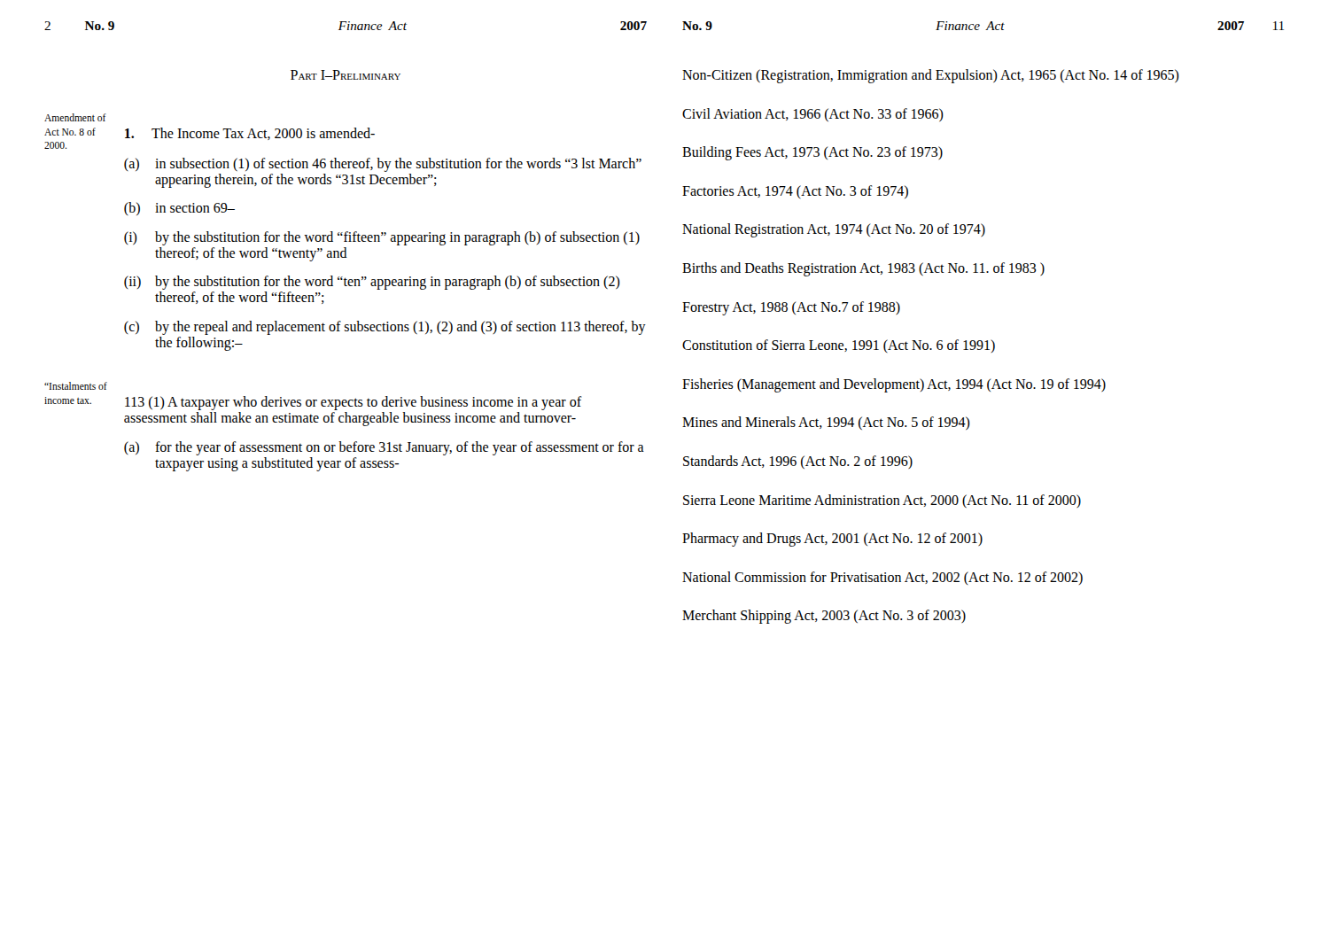2 No. 9 Finance Act 2007
Part I–Preliminary
Amendment of Act No. 8 of 2000.
1. The Income Tax Act, 2000 is amended-
(a) in subsection (1) of section 46 thereof, by the substitution for the words “3 lst March” appearing therein, of the words “31st December”;
(b) in section 69–
(i) by the substitution for the word “fifteen” appearing in paragraph (b) of subsection (1) thereof; of the word “twenty” and
(ii) by the substitution for the word “ten” appearing in paragraph (b) of subsection (2) thereof, of the word “fifteen”;
(c) by the repeal and replacement of subsections (1), (2) and (3) of section 113 thereof, by the following:–
“Instalments of income tax.
113 (1) A taxpayer who derives or expects to derive business income in a year of assessment shall make an estimate of chargeable business income and turnover-
(a) for the year of assessment on or before 31st January, of the year of assessment or for a taxpayer using a substituted year of assess-
No. 9 Finance Act 2007 11
Non-Citizen (Registration, Immigration and Expulsion) Act, 1965 (Act No. 14 of 1965)
Civil Aviation Act, 1966 (Act No. 33 of 1966)
Building Fees Act, 1973 (Act No. 23 of 1973)
Factories Act, 1974 (Act No. 3 of 1974)
National Registration Act, 1974 (Act No. 20 of 1974)
Births and Deaths Registration Act, 1983 (Act No. 11. of 1983 )
Forestry Act, 1988 (Act No.7 of 1988)
Constitution of Sierra Leone, 1991 (Act No. 6 of 1991)
Fisheries (Management and Development) Act, 1994 (Act No. 19 of 1994)
Mines and Minerals Act, 1994 (Act No. 5 of 1994)
Standards Act, 1996 (Act No. 2 of 1996)
Sierra Leone Maritime Administration Act, 2000 (Act No. 11 of 2000)
Pharmacy and Drugs Act, 2001 (Act No. 12 of 2001)
National Commission for Privatisation Act, 2002 (Act No. 12 of 2002)
Merchant Shipping Act, 2003 (Act No. 3 of 2003)